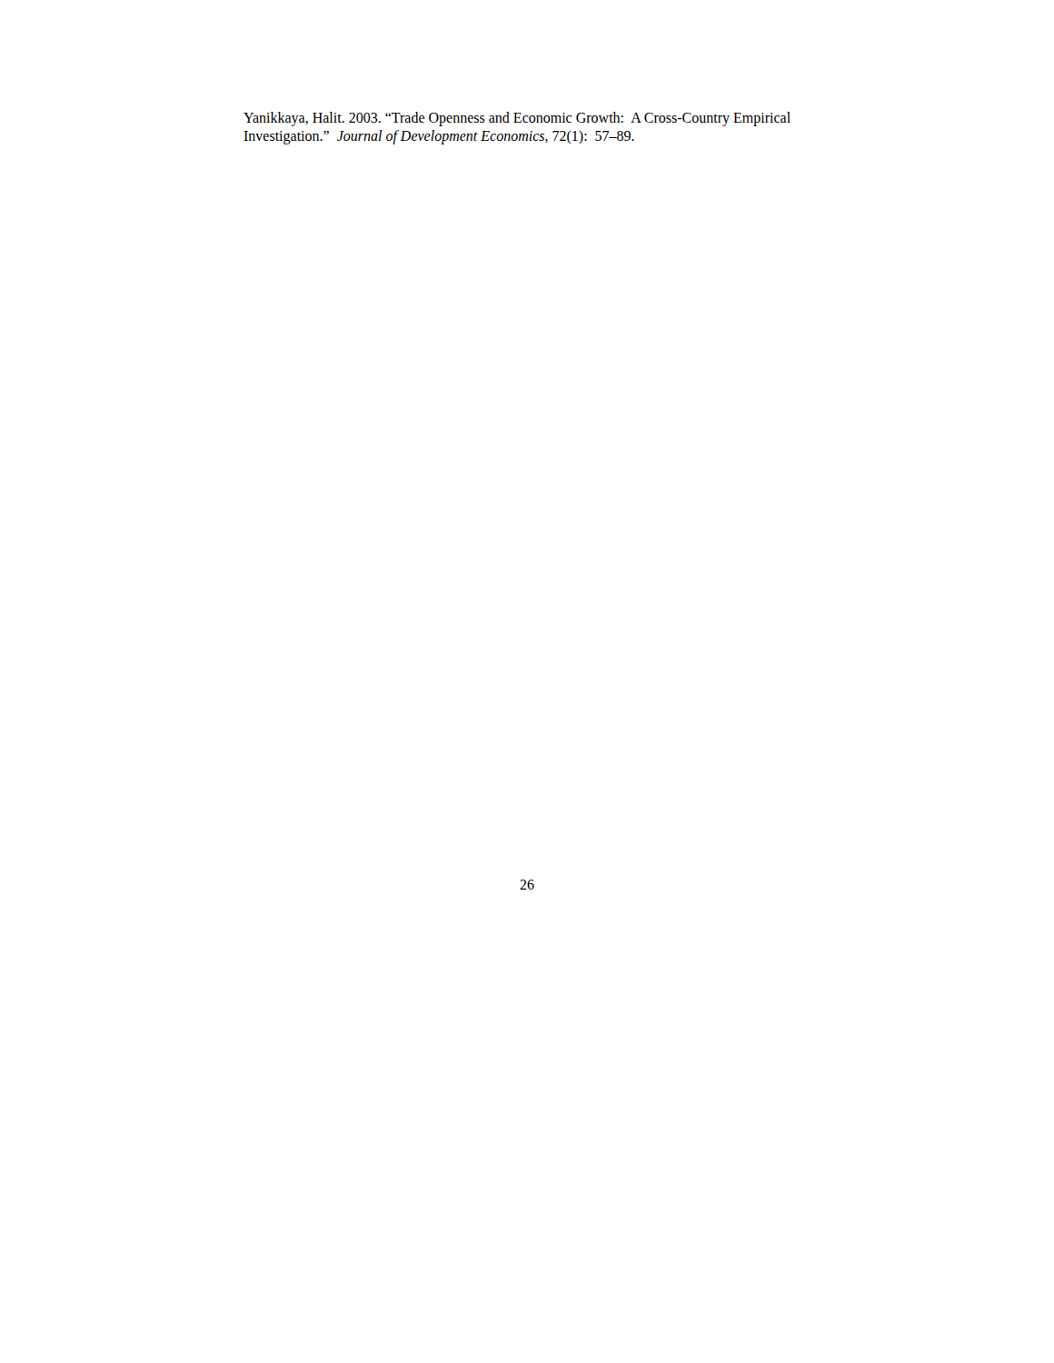Yanikkaya, Halit. 2003. “Trade Openness and Economic Growth: A Cross-Country Empirical Investigation.” Journal of Development Economics, 72(1): 57–89.
26